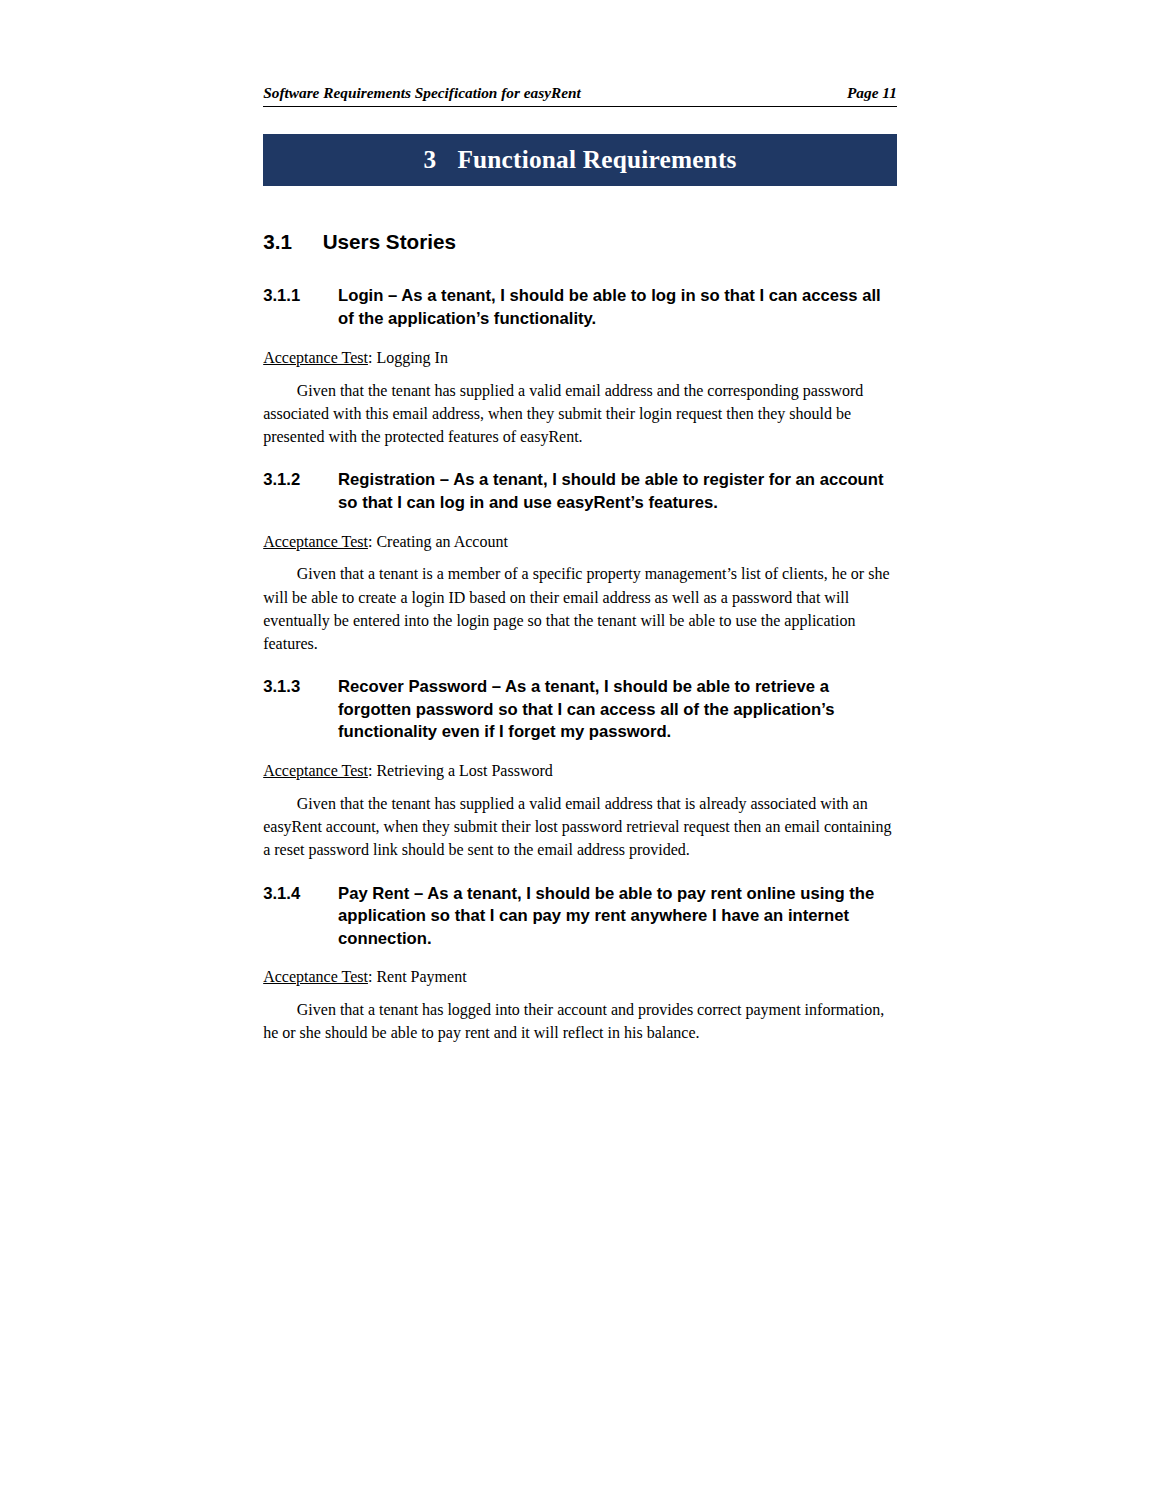Software Requirements Specification for easyRent Page 11
3 Functional Requirements
3.1 Users Stories
3.1.1 Login – As a tenant, I should be able to log in so that I can access all of the application’s functionality.
Acceptance Test: Logging In
Given that the tenant has supplied a valid email address and the corresponding password associated with this email address, when they submit their login request then they should be presented with the protected features of easyRent.
3.1.2 Registration – As a tenant, I should be able to register for an account so that I can log in and use easyRent’s features.
Acceptance Test: Creating an Account
Given that a tenant is a member of a specific property management’s list of clients, he or she will be able to create a login ID based on their email address as well as a password that will eventually be entered into the login page so that the tenant will be able to use the application features.
3.1.3 Recover Password – As a tenant, I should be able to retrieve a forgotten password so that I can access all of the application’s functionality even if I forget my password.
Acceptance Test: Retrieving a Lost Password
Given that the tenant has supplied a valid email address that is already associated with an easyRent account, when they submit their lost password retrieval request then an email containing a reset password link should be sent to the email address provided.
3.1.4 Pay Rent – As a tenant, I should be able to pay rent online using the application so that I can pay my rent anywhere I have an internet connection.
Acceptance Test: Rent Payment
Given that a tenant has logged into their account and provides correct payment information, he or she should be able to pay rent and it will reflect in his balance.